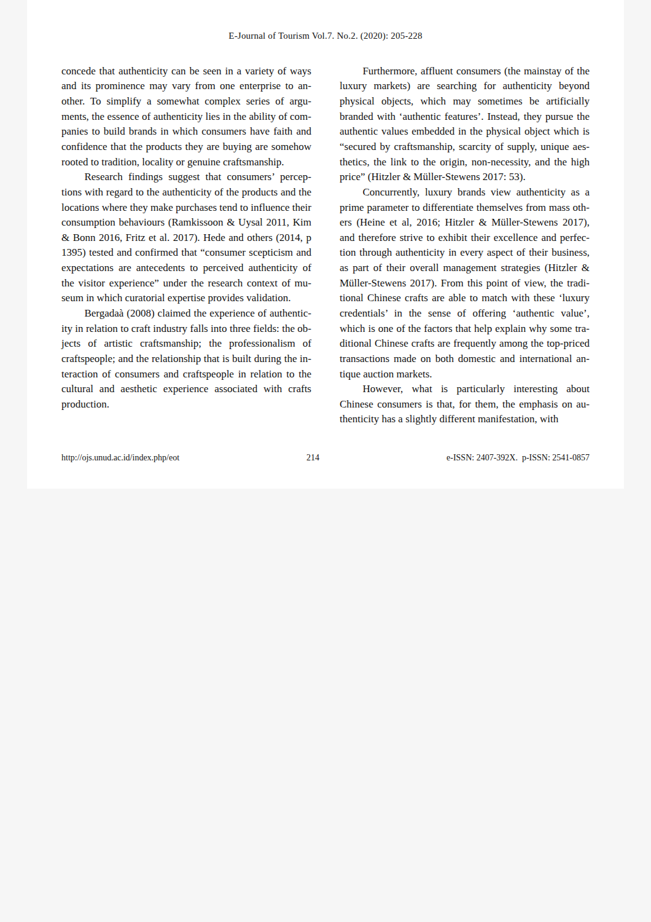E-Journal of Tourism Vol.7. No.2. (2020): 205-228
concede that authenticity can be seen in a variety of ways and its prominence may vary from one enterprise to another. To simplify a somewhat complex series of arguments, the essence of authenticity lies in the ability of companies to build brands in which consumers have faith and confidence that the products they are buying are somehow rooted to tradition, locality or genuine craftsmanship.
Research findings suggest that consumers’ perceptions with regard to the authenticity of the products and the locations where they make purchases tend to influence their consumption behaviours (Ramkissoon & Uysal 2011, Kim & Bonn 2016, Fritz et al. 2017). Hede and others (2014, p 1395) tested and confirmed that “consumer scepticism and expectations are antecedents to perceived authenticity of the visitor experience” under the research context of museum in which curatorial expertise provides validation.
Bergadaà (2008) claimed the experience of authenticity in relation to craft industry falls into three fields: the objects of artistic craftsmanship; the professionalism of craftspeople; and the relationship that is built during the interaction of consumers and craftspeople in relation to the cultural and aesthetic experience associated with crafts production.
Furthermore, affluent consumers (the mainstay of the luxury markets) are searching for authenticity beyond physical objects, which may sometimes be artificially branded with ‘authentic features’. Instead, they pursue the authentic values embedded in the physical object which is “secured by craftsmanship, scarcity of supply, unique aesthetics, the link to the origin, non-necessity, and the high price” (Hitzler & Müller-Stewens 2017: 53).
Concurrently, luxury brands view authenticity as a prime parameter to differentiate themselves from mass others (Heine et al, 2016; Hitzler & Müller-Stewens 2017), and therefore strive to exhibit their excellence and perfection through authenticity in every aspect of their business, as part of their overall management strategies (Hitzler & Müller-Stewens 2017). From this point of view, the traditional Chinese crafts are able to match with these ‘luxury credentials’ in the sense of offering ‘authentic value’, which is one of the factors that help explain why some traditional Chinese crafts are frequently among the top-priced transactions made on both domestic and international antique auction markets.
However, what is particularly interesting about Chinese consumers is that, for them, the emphasis on authenticity has a slightly different manifestation, with
http://ojs.unud.ac.id/index.php/eot 214 e-ISSN: 2407-392X. p-ISSN: 2541-0857